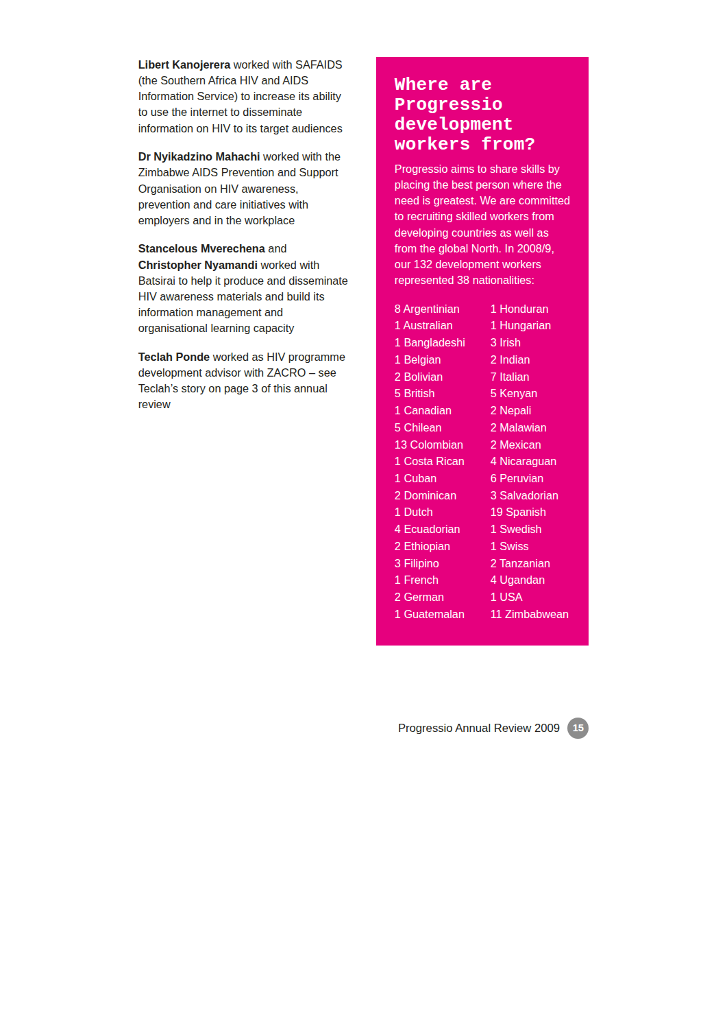Libert Kanojerera worked with SAFAIDS (the Southern Africa HIV and AIDS Information Service) to increase its ability to use the internet to disseminate information on HIV to its target audiences
Dr Nyikadzino Mahachi worked with the Zimbabwe AIDS Prevention and Support Organisation on HIV awareness, prevention and care initiatives with employers and in the workplace
Stancelous Mverechena and Christopher Nyamandi worked with Batsirai to help it produce and disseminate HIV awareness materials and build its information management and organisational learning capacity
Teclah Ponde worked as HIV programme development advisor with ZACRO – see Teclah’s story on page 3 of this annual review
Where are Progressio development workers from?
Progressio aims to share skills by placing the best person where the need is greatest. We are committed to recruiting skilled workers from developing countries as well as from the global North. In 2008/9, our 132 development workers represented 38 nationalities:
8 Argentinian
1 Australian
1 Bangladeshi
1 Belgian
2 Bolivian
5 British
1 Canadian
5 Chilean
13 Colombian
1 Costa Rican
1 Cuban
2 Dominican
1 Dutch
4 Ecuadorian
2 Ethiopian
3 Filipino
1 French
2 German
1 Guatemalan
1 Honduran
1 Hungarian
3 Irish
2 Indian
7 Italian
5 Kenyan
2 Nepali
2 Malawian
2 Mexican
4 Nicaraguan
6 Peruvian
3 Salvadorian
19 Spanish
1 Swedish
1 Swiss
2 Tanzanian
4 Ugandan
1 USA
11 Zimbabwean
Progressio Annual Review 2009 15